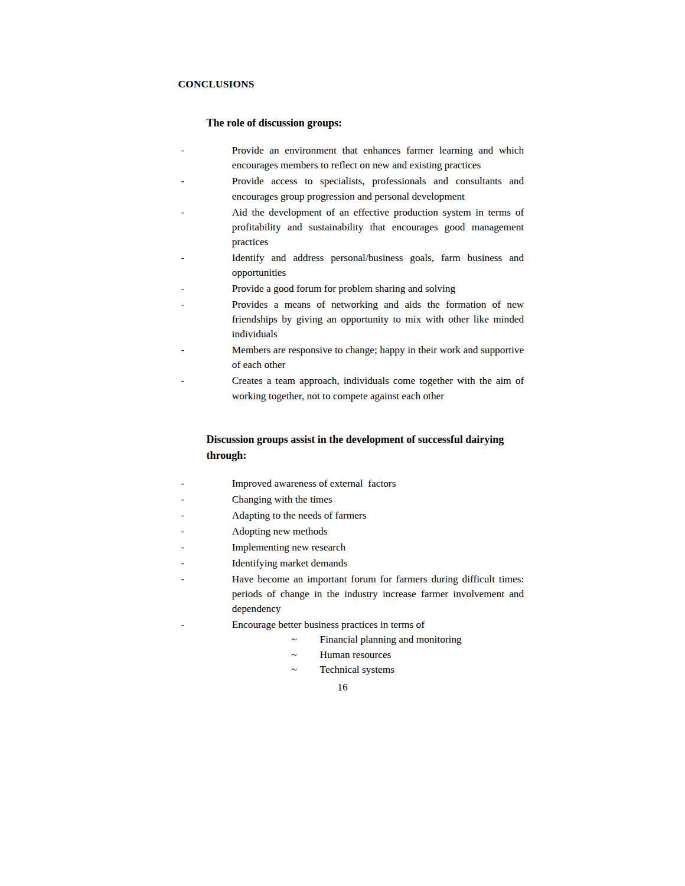CONCLUSIONS
The role of discussion groups:
-Provide an environment that enhances farmer learning and which encourages members to reflect on new and existing practices
-Provide access to specialists, professionals and consultants and encourages group progression and personal development
-Aid the development of an effective production system in terms of profitability and sustainability that encourages good management practices
-Identify and address personal/business goals, farm business and opportunities
-Provide a good forum for problem sharing and solving
-Provides a means of networking and aids the formation of new friendships by giving an opportunity to mix with other like minded individuals
-Members are responsive to change; happy in their work and supportive of each other
-Creates a team approach, individuals come together with the aim of working together, not to compete against each other
Discussion groups assist in the development of successful dairying through:
-Improved awareness of external factors
-Changing with the times
-Adapting to the needs of farmers
-Adopting new methods
-Implementing new research
-Identifying market demands
-Have become an important forum for farmers during difficult times: periods of change in the industry increase farmer involvement and dependency
-Encourage better business practices in terms of
~Financial planning and monitoring
~Human resources
~Technical systems
16